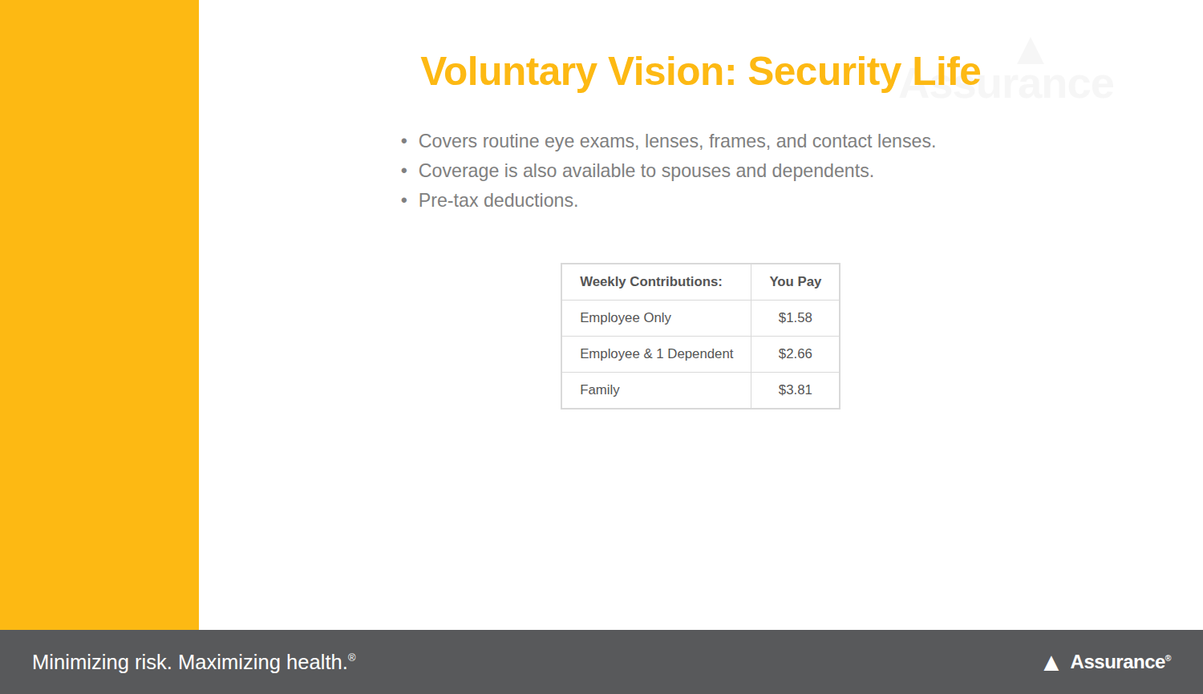▲ Assurance
Voluntary Vision: Security Life
Covers routine eye exams, lenses, frames, and contact lenses.
Coverage is also available to spouses and dependents.
Pre-tax deductions.
| Weekly Contributions: | You Pay |
| --- | --- |
| Employee Only | $1.58 |
| Employee & 1 Dependent | $2.66 |
| Family | $3.81 |
Minimizing risk. Maximizing health.®
▲ Assurance®